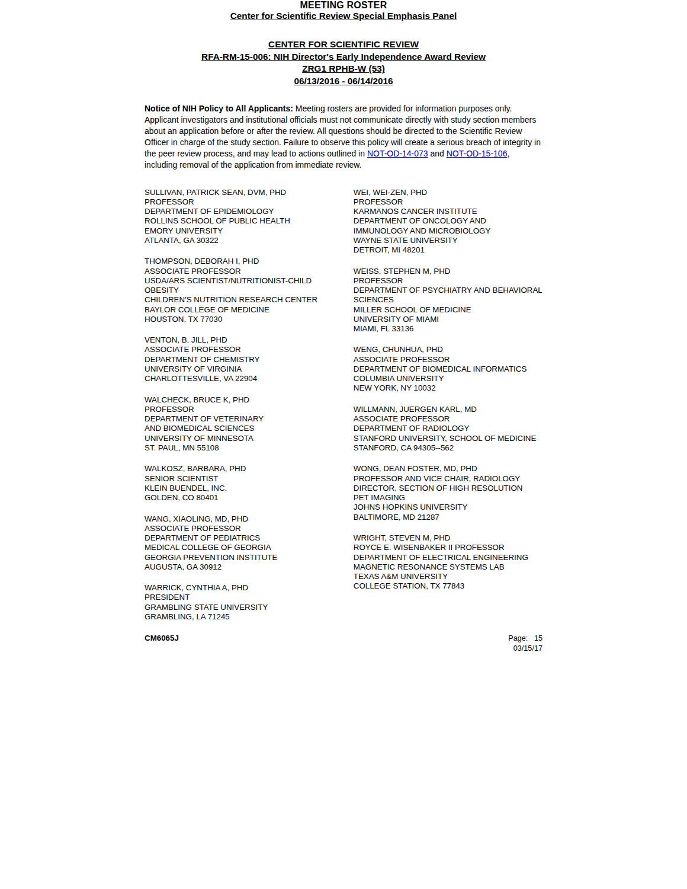MEETING ROSTER
Center for Scientific Review Special Emphasis Panel
CENTER FOR SCIENTIFIC REVIEW
RFA-RM-15-006: NIH Director's Early Independence Award Review
ZRG1 RPHB-W (53)
06/13/2016 - 06/14/2016
Notice of NIH Policy to All Applicants: Meeting rosters are provided for information purposes only. Applicant investigators and institutional officials must not communicate directly with study section members about an application before or after the review. All questions should be directed to the Scientific Review Officer in charge of the study section. Failure to observe this policy will create a serious breach of integrity in the peer review process, and may lead to actions outlined in NOT-OD-14-073 and NOT-OD-15-106, including removal of the application from immediate review.
SULLIVAN, PATRICK SEAN, DVM, PHD PROFESSOR DEPARTMENT OF EPIDEMIOLOGY ROLLINS SCHOOL OF PUBLIC HEALTH EMORY UNIVERSITY ATLANTA, GA 30322
THOMPSON, DEBORAH I, PHD ASSOCIATE PROFESSOR USDA/ARS SCIENTIST/NUTRITIONIST-CHILD OBESITY CHILDREN'S NUTRITION RESEARCH CENTER BAYLOR COLLEGE OF MEDICINE HOUSTON, TX 77030
VENTON, B. JILL, PHD ASSOCIATE PROFESSOR DEPARTMENT OF CHEMISTRY UNIVERSITY OF VIRGINIA CHARLOTTESVILLE, VA 22904
WALCHECK, BRUCE K, PHD PROFESSOR DEPARTMENT OF VETERINARY AND BIOMEDICAL SCIENCES UNIVERSITY OF MINNESOTA ST. PAUL, MN 55108
WALKOSZ, BARBARA, PHD SENIOR SCIENTIST KLEIN BUENDEL, INC. GOLDEN, CO 80401
WANG, XIAOLING, MD, PHD ASSOCIATE PROFESSOR DEPARTMENT OF PEDIATRICS MEDICAL COLLEGE OF GEORGIA GEORGIA PREVENTION INSTITUTE AUGUSTA, GA 30912
WARRICK, CYNTHIA A, PHD PRESIDENT GRAMBLING STATE UNIVERSITY GRAMBLING, LA 71245
WEI, WEI-ZEN, PHD PROFESSOR KARMANOS CANCER INSTITUTE DEPARTMENT OF ONCOLOGY AND IMMUNOLOGY AND MICROBIOLOGY WAYNE STATE UNIVERSITY DETROIT, MI 48201
WEISS, STEPHEN M, PHD PROFESSOR DEPARTMENT OF PSYCHIATRY AND BEHAVIORAL SCIENCES MILLER SCHOOL OF MEDICINE UNIVERSITY OF MIAMI MIAMI, FL 33136
WENG, CHUNHUA, PHD ASSOCIATE PROFESSOR DEPARTMENT OF BIOMEDICAL INFORMATICS COLUMBIA UNIVERSITY NEW YORK, NY 10032
WILLMANN, JUERGEN KARL, MD ASSOCIATE PROFESSOR DEPARTMENT OF RADIOLOGY STANFORD UNIVERSITY, SCHOOL OF MEDICINE STANFORD, CA 94305--562
WONG, DEAN FOSTER, MD, PHD PROFESSOR AND VICE CHAIR, RADIOLOGY DIRECTOR, SECTION OF HIGH RESOLUTION PET IMAGING JOHNS HOPKINS UNIVERSITY BALTIMORE, MD 21287
WRIGHT, STEVEN M, PHD ROYCE E. WISENBAKER II PROFESSOR DEPARTMENT OF ELECTRICAL ENGINEERING MAGNETIC RESONANCE SYSTEMS LAB TEXAS A&M UNIVERSITY COLLEGE STATION, TX 77843
CM6065J
Page: 15
03/15/17